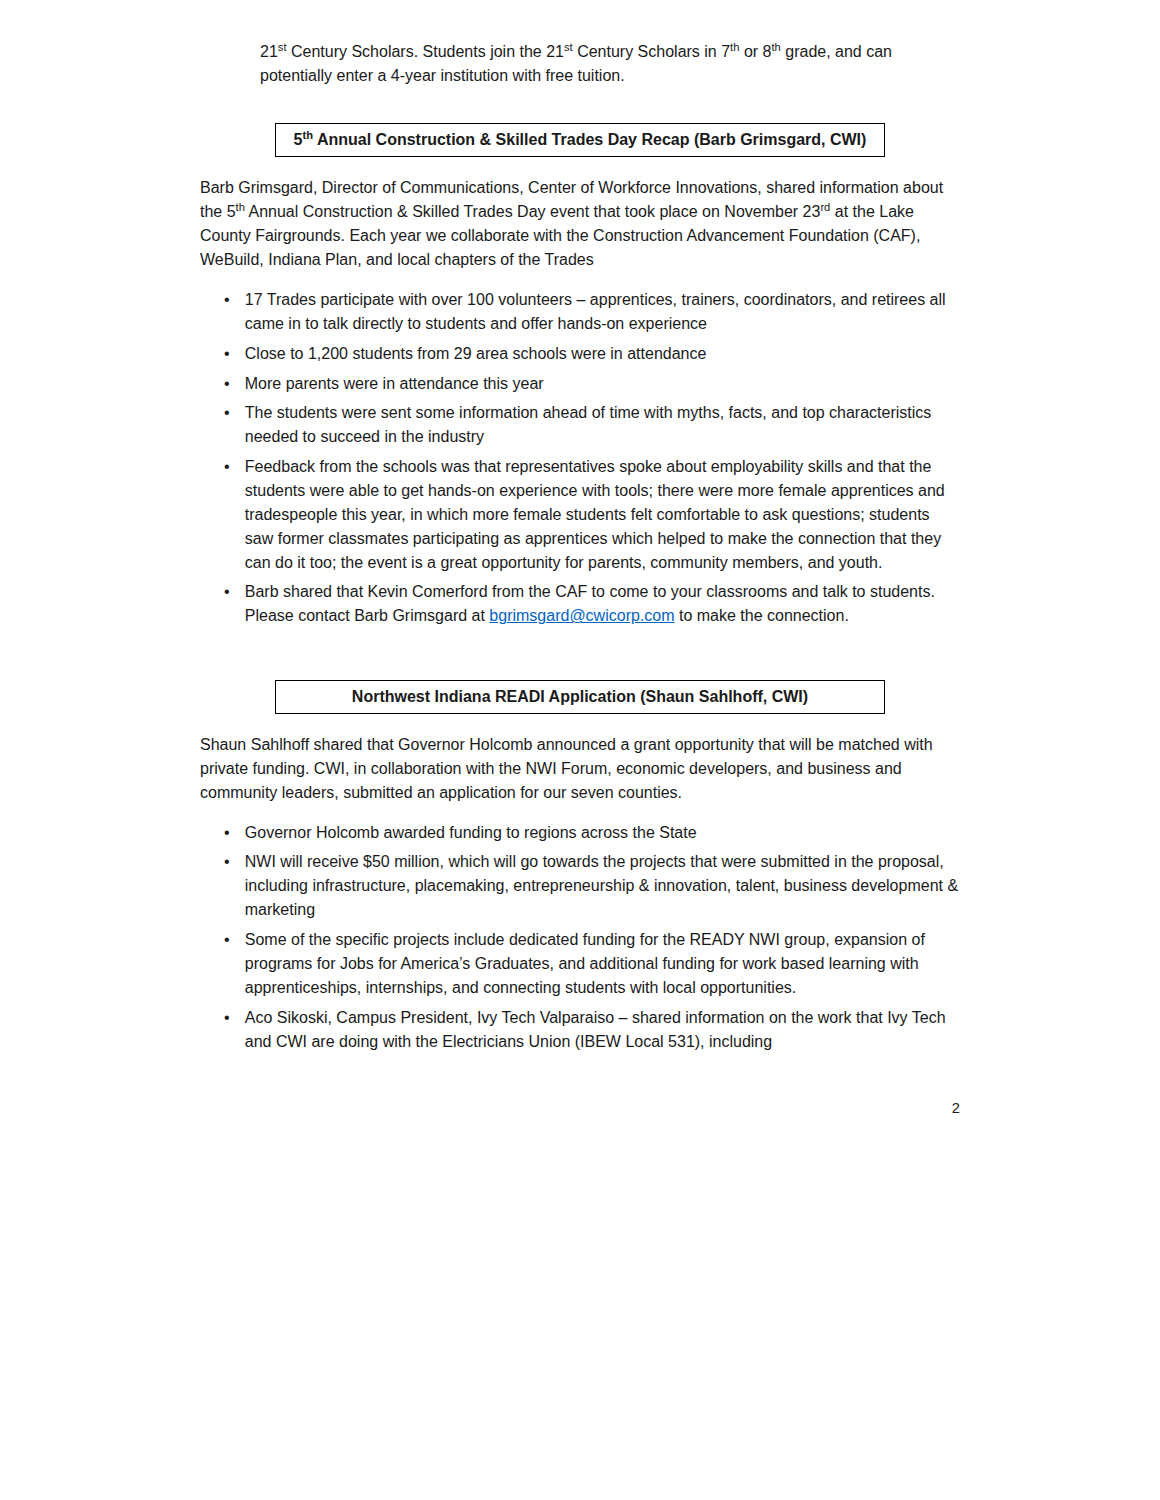21st Century Scholars. Students join the 21st Century Scholars in 7th or 8th grade, and can potentially enter a 4-year institution with free tuition.
5th Annual Construction & Skilled Trades Day Recap (Barb Grimsgard, CWI)
Barb Grimsgard, Director of Communications, Center of Workforce Innovations, shared information about the 5th Annual Construction & Skilled Trades Day event that took place on November 23rd at the Lake County Fairgrounds. Each year we collaborate with the Construction Advancement Foundation (CAF), WeBuild, Indiana Plan, and local chapters of the Trades
17 Trades participate with over 100 volunteers – apprentices, trainers, coordinators, and retirees all came in to talk directly to students and offer hands-on experience
Close to 1,200 students from 29 area schools were in attendance
More parents were in attendance this year
The students were sent some information ahead of time with myths, facts, and top characteristics needed to succeed in the industry
Feedback from the schools was that representatives spoke about employability skills and that the students were able to get hands-on experience with tools; there were more female apprentices and tradespeople this year, in which more female students felt comfortable to ask questions; students saw former classmates participating as apprentices which helped to make the connection that they can do it too; the event is a great opportunity for parents, community members, and youth.
Barb shared that Kevin Comerford from the CAF to come to your classrooms and talk to students. Please contact Barb Grimsgard at bgrimsgard@cwicorp.com to make the connection.
Northwest Indiana READI Application (Shaun Sahlhoff, CWI)
Shaun Sahlhoff shared that Governor Holcomb announced a grant opportunity that will be matched with private funding. CWI, in collaboration with the NWI Forum, economic developers, and business and community leaders, submitted an application for our seven counties.
Governor Holcomb awarded funding to regions across the State
NWI will receive $50 million, which will go towards the projects that were submitted in the proposal, including infrastructure, placemaking, entrepreneurship & innovation, talent, business development & marketing
Some of the specific projects include dedicated funding for the READY NWI group, expansion of programs for Jobs for America’s Graduates, and additional funding for work based learning with apprenticeships, internships, and connecting students with local opportunities.
Aco Sikoski, Campus President, Ivy Tech Valparaiso – shared information on the work that Ivy Tech and CWI are doing with the Electricians Union (IBEW Local 531), including
2